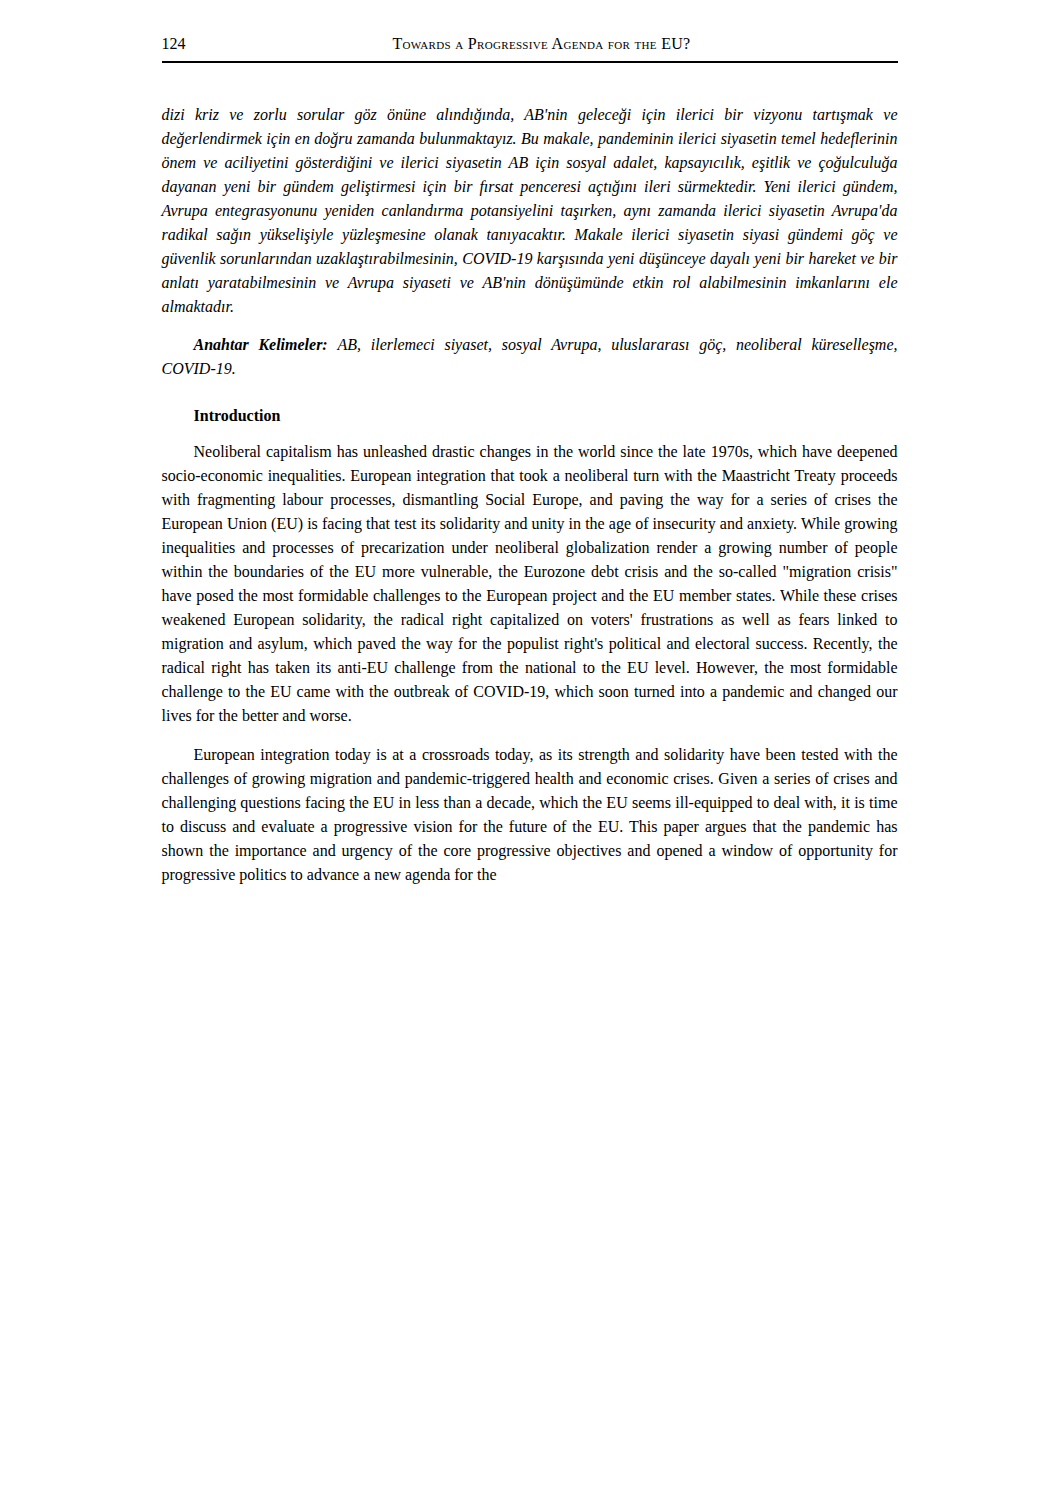124 Towards a Progressive Agenda for the EU?
dizi kriz ve zorlu sorular göz önüne alındığında, AB'nin geleceği için ilerici bir vizyonu tartışmak ve değerlendirmek için en doğru zamanda bulunmaktayız. Bu makale, pandeminin ilerici siyasetin temel hedeflerinin önem ve aciliyetini gösterdiğini ve ilerici siyasetin AB için sosyal adalet, kapsayıcılık, eşitlik ve çoğulculuğa dayanan yeni bir gündem geliştirmesi için bir fırsat penceresi açtığını ileri sürmektedir. Yeni ilerici gündem, Avrupa entegrasyonunu yeniden canlandırma potansiyelini taşırken, aynı zamanda ilerici siyasetin Avrupa'da radikal sağın yükselişiyle yüzleşmesine olanak tanıyacaktır. Makale ilerici siyasetin siyasi gündemi göç ve güvenlik sorunlarından uzaklaştırabilmesinin, COVID-19 karşısında yeni düşünceye dayalı yeni bir hareket ve bir anlatı yaratabilmesinin ve Avrupa siyaseti ve AB'nin dönüşümünde etkin rol alabilmesinin imkanlarını ele almaktadır.
Anahtar Kelimeler: AB, ilerlemeci siyaset, sosyal Avrupa, uluslararası göç, neoliberal küreselleşme, COVID-19.
Introduction
Neoliberal capitalism has unleashed drastic changes in the world since the late 1970s, which have deepened socio-economic inequalities. European integration that took a neoliberal turn with the Maastricht Treaty proceeds with fragmenting labour processes, dismantling Social Europe, and paving the way for a series of crises the European Union (EU) is facing that test its solidarity and unity in the age of insecurity and anxiety. While growing inequalities and processes of precarization under neoliberal globalization render a growing number of people within the boundaries of the EU more vulnerable, the Eurozone debt crisis and the so-called "migration crisis" have posed the most formidable challenges to the European project and the EU member states. While these crises weakened European solidarity, the radical right capitalized on voters' frustrations as well as fears linked to migration and asylum, which paved the way for the populist right's political and electoral success. Recently, the radical right has taken its anti-EU challenge from the national to the EU level. However, the most formidable challenge to the EU came with the outbreak of COVID-19, which soon turned into a pandemic and changed our lives for the better and worse.
European integration today is at a crossroads today, as its strength and solidarity have been tested with the challenges of growing migration and pandemic-triggered health and economic crises. Given a series of crises and challenging questions facing the EU in less than a decade, which the EU seems ill-equipped to deal with, it is time to discuss and evaluate a progressive vision for the future of the EU. This paper argues that the pandemic has shown the importance and urgency of the core progressive objectives and opened a window of opportunity for progressive politics to advance a new agenda for the